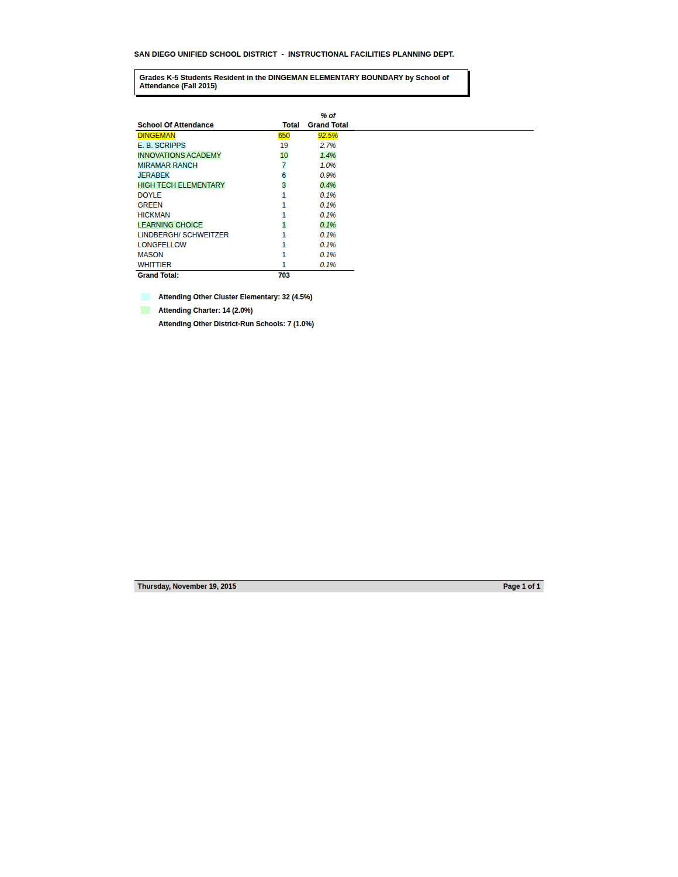SAN DIEGO UNIFIED SCHOOL DISTRICT - INSTRUCTIONAL FACILITIES PLANNING DEPT.
Grades K-5 Students Resident in the DINGEMAN ELEMENTARY BOUNDARY by School of Attendance (Fall 2015)
| | | % of |
| School Of Attendance | Total | Grand Total |
| DINGEMAN | 650 | 92.5% |
| E. B. SCRIPPS | 19 | 2.7% |
| INNOVATIONS ACADEMY | 10 | 1.4% |
| MIRAMAR RANCH | 7 | 1.0% |
| JERABEK | 6 | 0.9% |
| HIGH TECH ELEMENTARY | 3 | 0.4% |
| DOYLE | 1 | 0.1% |
| GREEN | 1 | 0.1% |
| HICKMAN | 1 | 0.1% |
| LEARNING CHOICE | 1 | 0.1% |
| LINDBERGH/ SCHWEITZER | 1 | 0.1% |
| LONGFELLOW | 1 | 0.1% |
| MASON | 1 | 0.1% |
| WHITTIER | 1 | 0.1% |
| Grand Total: | 703 | |
Attending Other Cluster Elementary: 32 (4.5%)
Attending Charter: 14 (2.0%)
Attending Other District-Run Schools: 7 (1.0%)
Thursday, November 19, 2015 Page 1 of 1